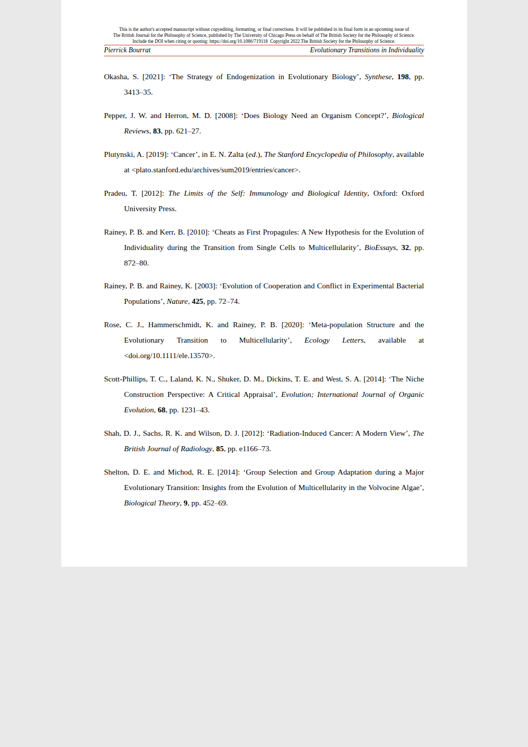This is the author's accepted manuscript without copyediting, formatting, or final corrections. It will be published in its final form in an upcoming issue of The British Journal for the Philosophy of Science, published by The University of Chicago Press on behalf of The British Society for the Philosophy of Science. Include the DOI when citing or quoting: https://doi.org/10.1086/719118 Copyright 2022 The British Society for the Philosophy of Science.
Pierrick Bourrat Evolutionary Transitions in Individuality
Okasha, S. [2021]: ‘The Strategy of Endogenization in Evolutionary Biology’, Synthese, 198, pp. 3413–35.
Pepper, J. W. and Herron, M. D. [2008]: ‘Does Biology Need an Organism Concept?’, Biological Reviews, 83, pp. 621–27.
Plutynski, A. [2019]: ‘Cancer’, in E. N. Zalta (ed.), The Stanford Encyclopedia of Philosophy, available at <plato.stanford.edu/archives/sum2019/entries/cancer>.
Pradeu, T. [2012]: The Limits of the Self: Immunology and Biological Identity, Oxford: Oxford University Press.
Rainey, P. B. and Kerr, B. [2010]: ‘Cheats as First Propagules: A New Hypothesis for the Evolution of Individuality during the Transition from Single Cells to Multicellularity’, BioEssays, 32, pp. 872–80.
Rainey, P. B. and Rainey, K. [2003]: ‘Evolution of Cooperation and Conflict in Experimental Bacterial Populations’, Nature, 425, pp. 72–74.
Rose, C. J., Hammerschmidt, K. and Rainey, P. B. [2020]: ‘Meta-population Structure and the Evolutionary Transition to Multicellularity’, Ecology Letters, available at <doi.org/10.1111/ele.13570>.
Scott-Phillips, T. C., Laland, K. N., Shuker, D. M., Dickins, T. E. and West, S. A. [2014]: ‘The Niche Construction Perspective: A Critical Appraisal’, Evolution; International Journal of Organic Evolution, 68, pp. 1231–43.
Shah, D. J., Sachs, R. K. and Wilson, D. J. [2012]: ‘Radiation-Induced Cancer: A Modern View’, The British Journal of Radiology, 85, pp. e1166–73.
Shelton, D. E. and Michod, R. E. [2014]: ‘Group Selection and Group Adaptation during a Major Evolutionary Transition: Insights from the Evolution of Multicellularity in the Volvocine Algae’, Biological Theory, 9, pp. 452–69.